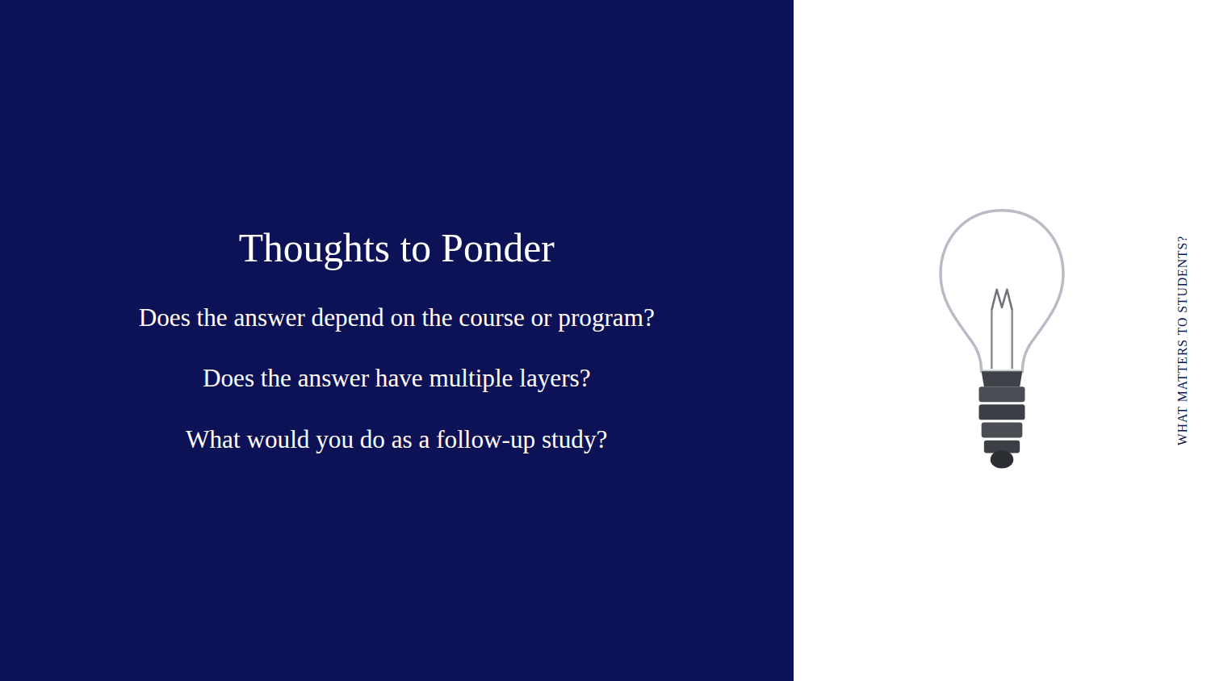Thoughts to Ponder
Does the answer depend on the course or program?
Does the answer have multiple layers?
What would you do as a follow-up study?
WHAT MATTERS TO STUDENTS?